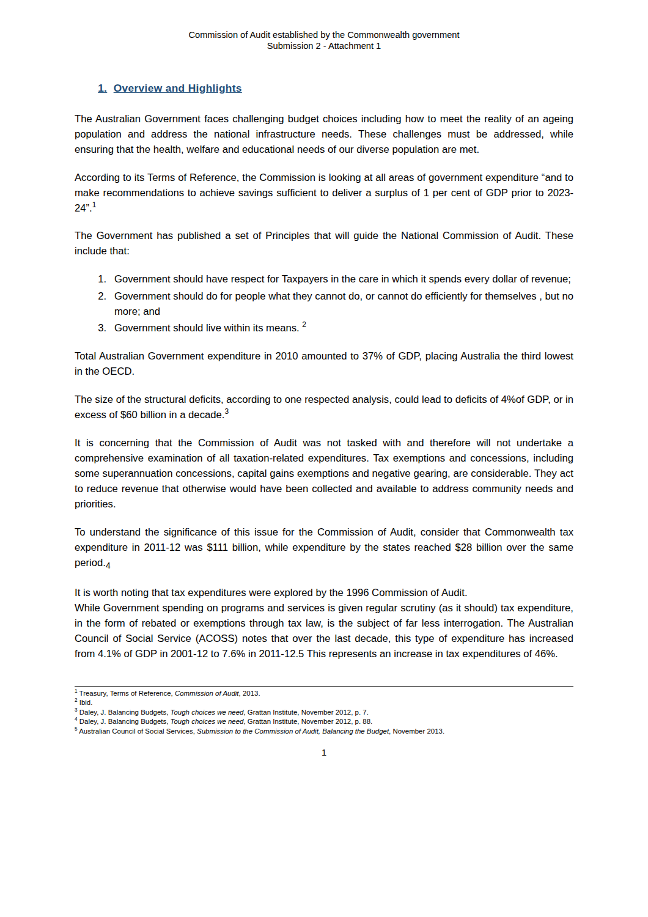Commission of Audit established by the Commonwealth government
Submission 2 - Attachment 1
1. Overview and Highlights
The Australian Government faces challenging budget choices including how to meet the reality of an ageing population and address the national infrastructure needs. These challenges must be addressed, while ensuring that the health, welfare and educational needs of our diverse population are met.
According to its Terms of Reference, the Commission is looking at all areas of government expenditure “and to make recommendations to achieve savings sufficient to deliver a surplus of 1 per cent of GDP prior to 2023-24”.1
The Government has published a set of Principles that will guide the National Commission of Audit. These include that:
Government should have respect for Taxpayers in the care in which it spends every dollar of revenue;
Government should do for people what they cannot do, or cannot do efficiently for themselves , but no more; and
Government should live within its means. 2
Total Australian Government expenditure in 2010 amounted to 37% of GDP, placing Australia the third lowest in the OECD.
The size of the structural deficits, according to one respected analysis, could lead to deficits of 4%of GDP, or in excess of $60 billion in a decade.3
It is concerning that the Commission of Audit was not tasked with and therefore will not undertake a comprehensive examination of all taxation-related expenditures. Tax exemptions and concessions, including some superannuation concessions, capital gains exemptions and negative gearing, are considerable. They act to reduce revenue that otherwise would have been collected and available to address community needs and priorities.
To understand the significance of this issue for the Commission of Audit, consider that Commonwealth tax expenditure in 2011-12 was $111 billion, while expenditure by the states reached $28 billion over the same period.4
It is worth noting that tax expenditures were explored by the 1996 Commission of Audit.
While Government spending on programs and services is given regular scrutiny (as it should) tax expenditure, in the form of rebated or exemptions through tax law, is the subject of far less interrogation. The Australian Council of Social Service (ACOSS) notes that over the last decade, this type of expenditure has increased from 4.1% of GDP in 2001-12 to 7.6% in 2011-12.5 This represents an increase in tax expenditures of 46%.
1 Treasury, Terms of Reference, Commission of Audit, 2013.
2 Ibid.
3 Daley, J. Balancing Budgets, Tough choices we need, Grattan Institute, November 2012, p. 7.
4 Daley, J. Balancing Budgets, Tough choices we need, Grattan Institute, November 2012, p. 88.
5 Australian Council of Social Services, Submission to the Commission of Audit, Balancing the Budget, November 2013.
1